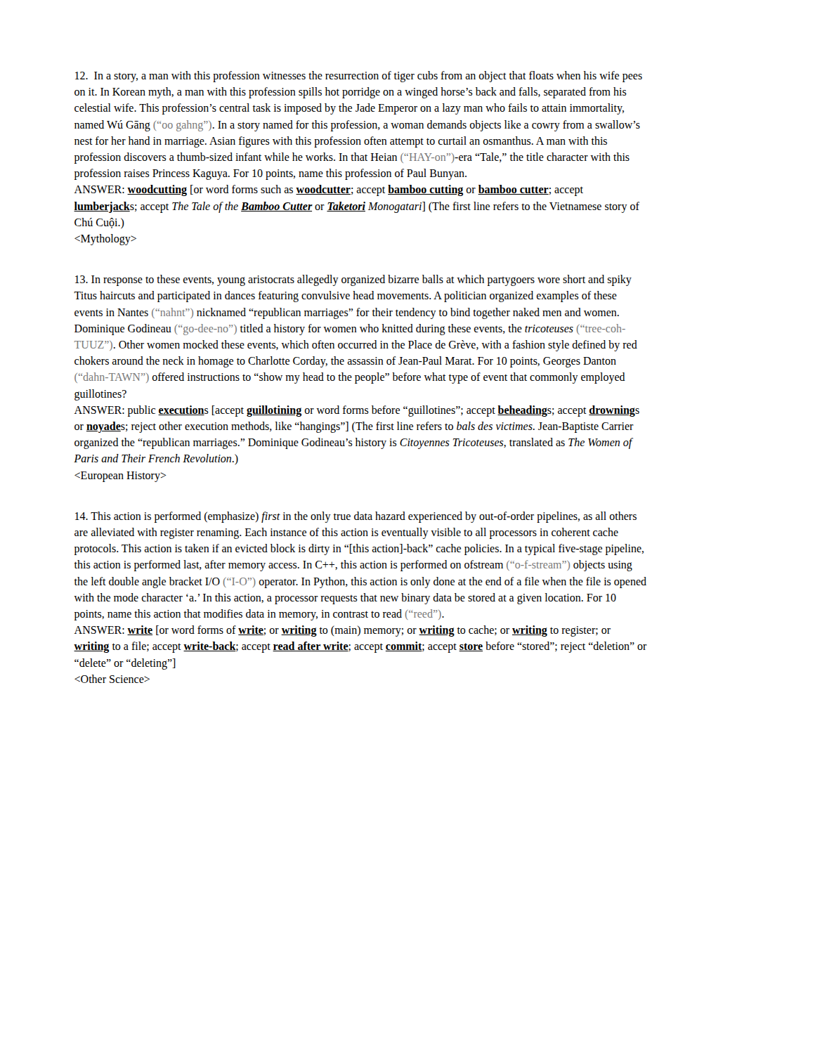12. In a story, a man with this profession witnesses the resurrection of tiger cubs from an object that floats when his wife pees on it. In Korean myth, a man with this profession spills hot porridge on a winged horse’s back and falls, separated from his celestial wife. This profession’s central task is imposed by the Jade Emperor on a lazy man who fails to attain immortality, named Wú Gāng (“oo gahng”). In a story named for this profession, a woman demands objects like a cowry from a swallow’s nest for her hand in marriage. Asian figures with this profession often attempt to curtail an osmanthus. A man with this profession discovers a thumb-sized infant while he works. In that Heian (“HAY-on”)-era “Tale,” the title character with this profession raises Princess Kaguya. For 10 points, name this profession of Paul Bunyan.
ANSWER: woodcutting [or word forms such as woodcutter; accept bamboo cutting or bamboo cutter; accept lumberjacks; accept The Tale of the Bamboo Cutter or Taketori Monogatari] (The first line refers to the Vietnamese story of Chú Cuội.)
<Mythology>
13. In response to these events, young aristocrats allegedly organized bizarre balls at which partygoers wore short and spiky Titus haircuts and participated in dances featuring convulsive head movements. A politician organized examples of these events in Nantes (“nahnt”) nicknamed “republican marriages” for their tendency to bind together naked men and women. Dominique Godineau (“go-dee-no”) titled a history for women who knitted during these events, the tricoteuses (“tree-coh-TUUZ”). Other women mocked these events, which often occurred in the Place de Grève, with a fashion style defined by red chokers around the neck in homage to Charlotte Corday, the assassin of Jean-Paul Marat. For 10 points, Georges Danton (“dahn-TAWN”) offered instructions to “show my head to the people” before what type of event that commonly employed guillotines?
ANSWER: public executions [accept guillotining or word forms before “guillotines”; accept beheadings; accept drownings or noyades; reject other execution methods, like “hangings”] (The first line refers to bals des victimes. Jean-Baptiste Carrier organized the “republican marriages.” Dominique Godineau’s history is Citoyennes Tricoteuses, translated as The Women of Paris and Their French Revolution.)
<European History>
14. This action is performed (emphasize) first in the only true data hazard experienced by out-of-order pipelines, as all others are alleviated with register renaming. Each instance of this action is eventually visible to all processors in coherent cache protocols. This action is taken if an evicted block is dirty in “[this action]-back” cache policies. In a typical five-stage pipeline, this action is performed last, after memory access. In C++, this action is performed on ofstream (“o-f-stream”) objects using the left double angle bracket I/O (“I-O”) operator. In Python, this action is only done at the end of a file when the file is opened with the mode character ‘a.’ In this action, a processor requests that new binary data be stored at a given location. For 10 points, name this action that modifies data in memory, in contrast to read (“reed”).
ANSWER: write [or word forms of write; or writing to (main) memory; or writing to cache; or writing to register; or writing to a file; accept write-back; accept read after write; accept commit; accept store before “stored”; reject “deletion” or “delete” or “deleting”]
<Other Science>